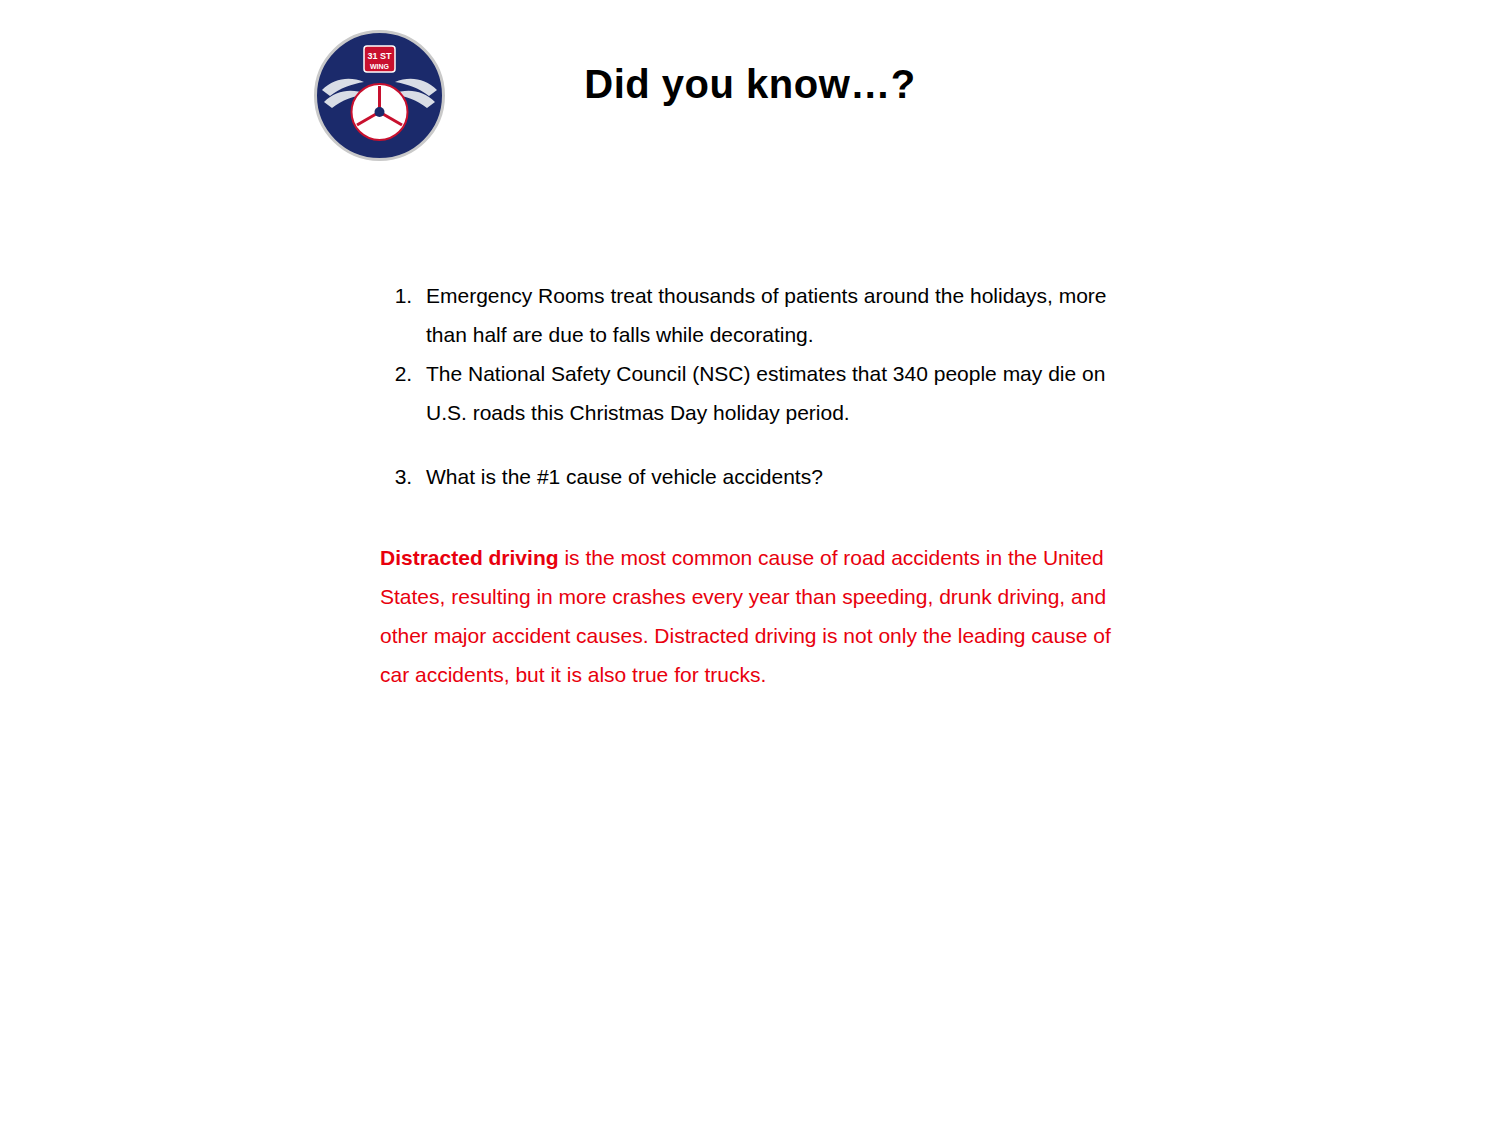31 ST WING
Did you know…?
Emergency Rooms treat thousands of patients around the holidays, more than half are due to falls while decorating.
The National Safety Council (NSC) estimates that 340 people may die on U.S. roads this Christmas Day holiday period.
What is the #1 cause of vehicle accidents?
Distracted driving is the most common cause of road accidents in the United States, resulting in more crashes every year than speeding, drunk driving, and other major accident causes. Distracted driving is not only the leading cause of car accidents, but it is also true for trucks.